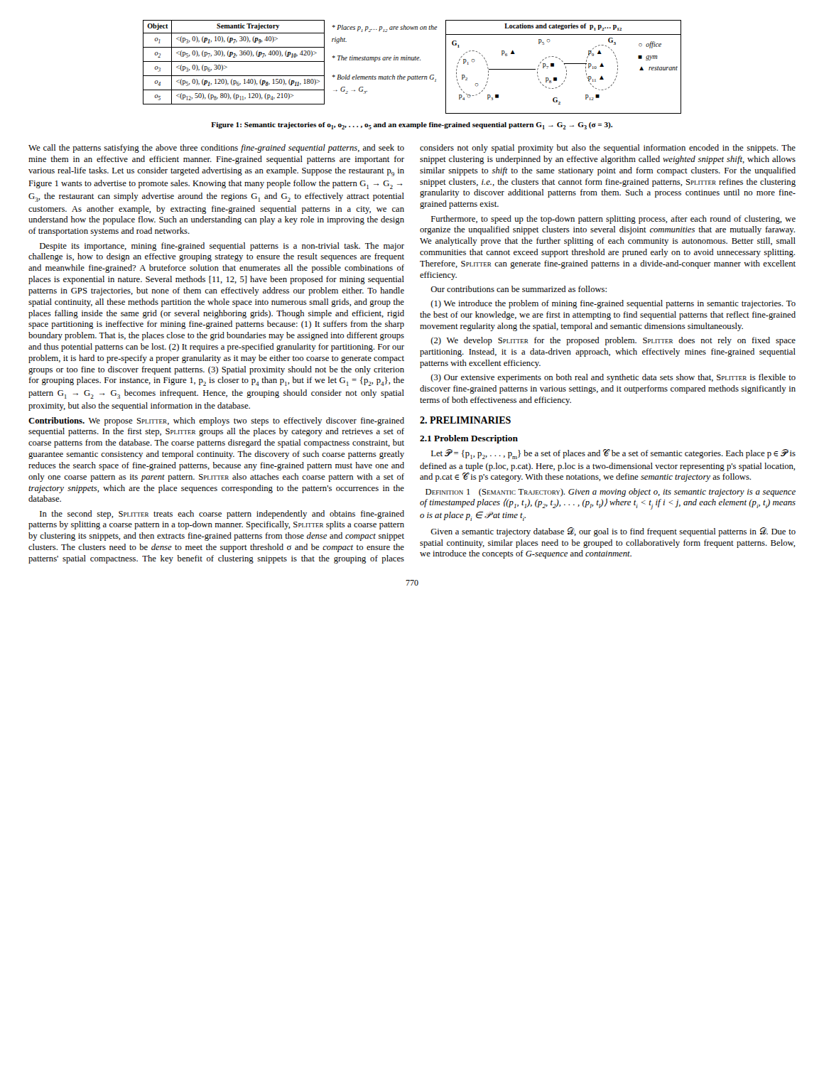| Object | Semantic Trajectory |
| --- | --- |
| o 1 | <(p 3 , 0), ( p 1 , 10), ( p 7 , 30), ( p 9 , 40)> |
| o 2 | <(p 5 , 0), (p 7 , 30), ( p 2 , 360), ( p 7 , 400), ( p 10 , 420)> |
| o 3 | <(p 3 , 0), (p 6 , 30)> |
| o 4 | <(p 5 , 0), ( p 1 , 120), (p 6 , 140), ( p 8 , 150), ( p 11 , 180)> |
| o 5 | <(p 12 , 50), (p 8 , 80), (p 11 , 120), (p 4 , 210)> |
* Places p1 p2… p12 are shown on the right.
* The timestamps are in minute.
* Bold elements match the pattern G1 → G2 → G3.
Locations and categories of p1 p2… p12
○ office
■ gym
▲ restaurant
G1 G3 G2 p1 ○ p2 ○ p4 ○ p3 ■ p6 ▲ p5 ○ p7 ■ p8 ■ p9 ▲ p10 ▲ p11 ▲ p12 ■
Figure 1: Semantic trajectories of o1, o2, . . . , o5 and an example fine-grained sequential pattern G1 → G2 → G3 (σ = 3).
We call the patterns satisfying the above three conditions fine-grained sequential patterns, and seek to mine them in an effective and efficient manner. Fine-grained sequential patterns are important for various real-life tasks. Let us consider targeted advertising as an example. Suppose the restaurant p9 in Figure 1 wants to advertise to promote sales. Knowing that many people follow the pattern G1 → G2 → G3, the restaurant can simply advertise around the regions G1 and G2 to effectively attract potential customers. As another example, by extracting fine-grained sequential patterns in a city, we can understand how the populace flow. Such an understanding can play a key role in improving the design of transportation systems and road networks.
Despite its importance, mining fine-grained sequential patterns is a non-trivial task. The major challenge is, how to design an effective grouping strategy to ensure the result sequences are frequent and meanwhile fine-grained? A bruteforce solution that enumerates all the possible combinations of places is exponential in nature. Several methods [11, 12, 5] have been proposed for mining sequential patterns in GPS trajectories, but none of them can effectively address our problem either. To handle spatial continuity, all these methods partition the whole space into numerous small grids, and group the places falling inside the same grid (or several neighboring grids). Though simple and efficient, rigid space partitioning is ineffective for mining fine-grained patterns because: (1) It suffers from the sharp boundary problem. That is, the places close to the grid boundaries may be assigned into different groups and thus potential patterns can be lost. (2) It requires a pre-specified granularity for partitioning. For our problem, it is hard to pre-specify a proper granularity as it may be either too coarse to generate compact groups or too fine to discover frequent patterns. (3) Spatial proximity should not be the only criterion for grouping places. For instance, in Figure 1, p2 is closer to p4 than p1, but if we let G1 = {p2, p4}, the pattern G1 → G2 → G3 becomes infrequent. Hence, the grouping should consider not only spatial proximity, but also the sequential information in the database.
Contributions. We propose Splitter, which employs two steps to effectively discover fine-grained sequential patterns. In the first step, Splitter groups all the places by category and retrieves a set of coarse patterns from the database. The coarse patterns disregard the spatial compactness constraint, but guarantee semantic consistency and temporal continuity. The discovery of such coarse patterns greatly reduces the search space of fine-grained patterns, because any fine-grained pattern must have one and only one coarse pattern as its parent pattern. Splitter also attaches each coarse pattern with a set of trajectory snippets, which are the place sequences corresponding to the pattern's occurrences in the database.
In the second step, Splitter treats each coarse pattern independently and obtains fine-grained patterns by splitting a coarse pattern in a top-down manner. Specifically, Splitter splits a coarse pattern by clustering its snippets, and then extracts fine-grained patterns from those dense and compact snippet clusters. The clusters need to be dense to meet the support threshold σ and be compact to ensure the patterns' spatial compactness. The key benefit of clustering snippets is that the grouping of places considers not only spatial proximity but also the sequential information encoded in the snippets. The snippet clustering is underpinned by an effective algorithm called weighted snippet shift, which allows similar snippets to shift to the same stationary point and form compact clusters. For the unqualified snippet clusters, i.e., the clusters that cannot form fine-grained patterns, Splitter refines the clustering granularity to discover additional patterns from them. Such a process continues until no more fine-grained patterns exist.
Furthermore, to speed up the top-down pattern splitting process, after each round of clustering, we organize the unqualified snippet clusters into several disjoint communities that are mutually faraway. We analytically prove that the further splitting of each community is autonomous. Better still, small communities that cannot exceed support threshold are pruned early on to avoid unnecessary splitting. Therefore, Splitter can generate fine-grained patterns in a divide-and-conquer manner with excellent efficiency.
Our contributions can be summarized as follows:
(1) We introduce the problem of mining fine-grained sequential patterns in semantic trajectories. To the best of our knowledge, we are first in attempting to find sequential patterns that reflect fine-grained movement regularity along the spatial, temporal and semantic dimensions simultaneously.
(2) We develop Splitter for the proposed problem. Splitter does not rely on fixed space partitioning. Instead, it is a data-driven approach, which effectively mines fine-grained sequential patterns with excellent efficiency.
(3) Our extensive experiments on both real and synthetic data sets show that, Splitter is flexible to discover fine-grained patterns in various settings, and it outperforms compared methods significantly in terms of both effectiveness and efficiency.
2. PRELIMINARIES
2.1 Problem Description
Let 𝒫 = {p1, p2, . . . , pm} be a set of places and 𝒞 be a set of semantic categories. Each place p ∈ 𝒫 is defined as a tuple (p.loc, p.cat). Here, p.loc is a two-dimensional vector representing p's spatial location, and p.cat ∈ 𝒞 is p's category. With these notations, we define semantic trajectory as follows.
Definition 1 (Semantic Trajectory). Given a moving object o, its semantic trajectory is a sequence of timestamped places ⟨(p1, t1), (p2, t2), . . . , (pl, tl)⟩ where ti < tj if i < j, and each element (pi, ti) means o is at place pi ∈ 𝒫 at time ti.
Given a semantic trajectory database 𝒟, our goal is to find frequent sequential patterns in 𝒟. Due to spatial continuity, similar places need to be grouped to collaboratively form frequent patterns. Below, we introduce the concepts of G-sequence and containment.
770